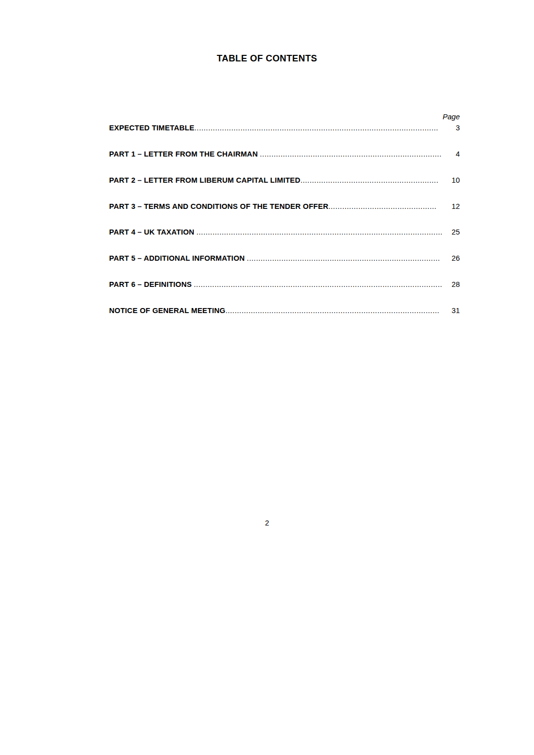TABLE OF CONTENTS
| | Page |
| EXPECTED TIMETABLE .......................................................................................................... | 3 |
| PART 1 – LETTER FROM THE CHAIRMAN ............................................................................... | 4 |
| PART 2 – LETTER FROM LIBERUM CAPITAL LIMITED ............................................................ | 10 |
| PART 3 – TERMS AND CONDITIONS OF THE TENDER OFFER ............................................... | 12 |
| PART 4 – UK TAXATION ........................................................................................................... | 25 |
| PART 5 – ADDITIONAL INFORMATION .................................................................................... | 26 |
| PART 6 – DEFINITIONS ............................................................................................................ | 28 |
| NOTICE OF GENERAL MEETING ............................................................................................. | 31 |
2